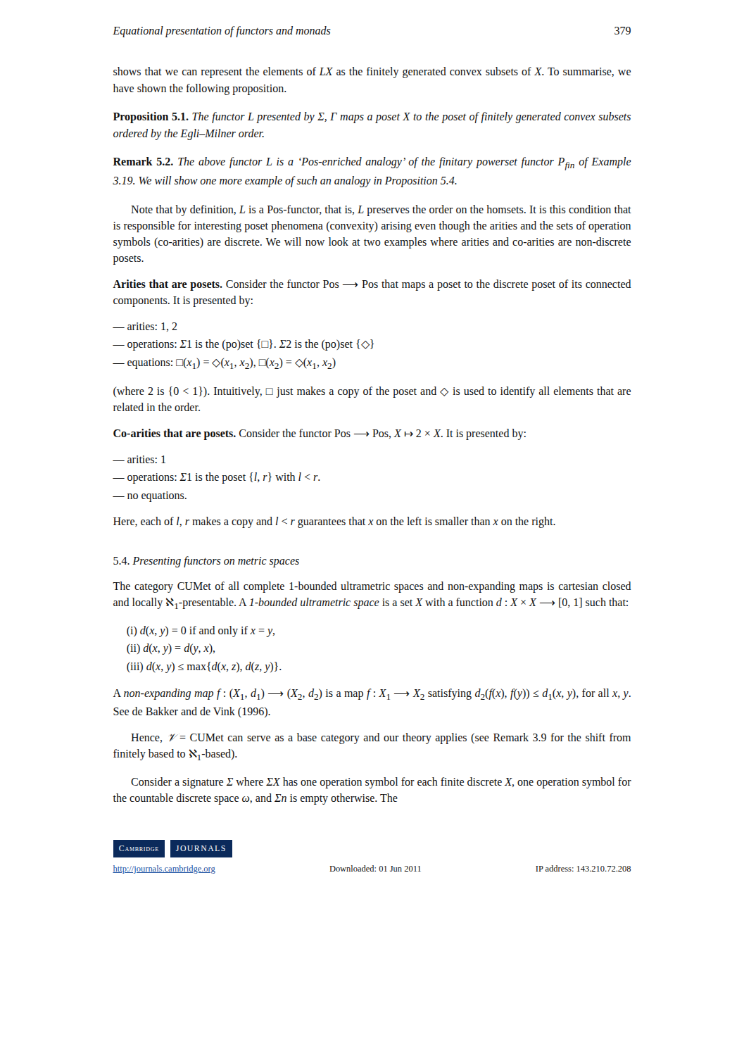Equational presentation of functors and monads 379
shows that we can represent the elements of LX as the finitely generated convex subsets of X. To summarise, we have shown the following proposition.
Proposition 5.1. The functor L presented by Σ, Γ maps a poset X to the poset of finitely generated convex subsets ordered by the Egli–Milner order.
Remark 5.2. The above functor L is a ‘Pos-enriched analogy’ of the finitary powerset functor Pfin of Example 3.19. We will show one more example of such an analogy in Proposition 5.4.
Note that by definition, L is a Pos-functor, that is, L preserves the order on the homsets. It is this condition that is responsible for interesting poset phenomena (convexity) arising even though the arities and the sets of operation symbols (co-arities) are discrete. We will now look at two examples where arities and co-arities are non-discrete posets.
Arities that are posets. Consider the functor Pos ⟶ Pos that maps a poset to the discrete poset of its connected components. It is presented by:
arities: 1, 2
operations: Σ1 is the (po)set {□}. Σ2 is the (po)set {◇}
equations: □(x1) = ◇(x1, x2), □(x2) = ◇(x1, x2)
(where 2 is {0 < 1}). Intuitively, □ just makes a copy of the poset and ◇ is used to identify all elements that are related in the order.
Co-arities that are posets. Consider the functor Pos ⟶ Pos, X ↦ 2 × X. It is presented by:
arities: 1
operations: Σ1 is the poset {l, r} with l < r.
no equations.
Here, each of l, r makes a copy and l < r guarantees that x on the left is smaller than x on the right.
5.4. Presenting functors on metric spaces
The category CUMet of all complete 1-bounded ultrametric spaces and non-expanding maps is cartesian closed and locally ℵ1-presentable. A 1-bounded ultrametric space is a set X with a function d : X × X ⟶ [0, 1] such that:
d(x, y) = 0 if and only if x = y,
d(x, y) = d(y, x),
d(x, y) ≤ max{d(x, z), d(z, y)}.
A non-expanding map f : (X1, d1) ⟶ (X2, d2) is a map f : X1 ⟶ X2 satisfying d2(f(x), f(y)) ≤ d1(x, y), for all x, y. See de Bakker and de Vink (1996).
Hence, 𝒱 = CUMet can serve as a base category and our theory applies (see Remark 3.9 for the shift from finitely based to ℵ1-based).
Consider a signature Σ where ΣX has one operation symbol for each finite discrete X, one operation symbol for the countable discrete space ω, and Σn is empty otherwise. The
Cambridge JOURNALS
http://journals.cambridge.org Downloaded: 01 Jun 2011 IP address: 143.210.72.208